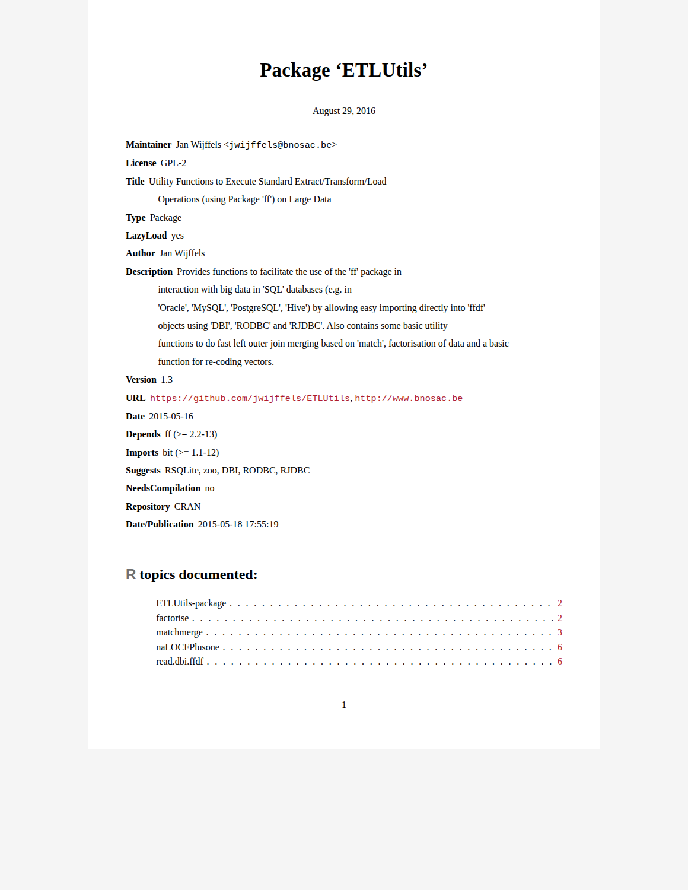Package ‘ETLUtils’
August 29, 2016
Maintainer
Jan Wijffels <jwijffels@bnosac.be>
License
GPL-2
Title
Utility Functions to Execute Standard Extract/Transform/Load
Operations (using Package 'ff') on Large Data
Type
Package
LazyLoad
yes
Author
Jan Wijffels
Description
Provides functions to facilitate the use of the 'ff' package in
interaction with big data in 'SQL' databases (e.g. in
'Oracle', 'MySQL', 'PostgreSQL', 'Hive') by allowing easy importing directly into 'ffdf'
objects using 'DBI', 'RODBC' and 'RJDBC'. Also contains some basic utility
functions to do fast left outer join merging based on 'match', factorisation of data and a basic
function for re-coding vectors.
Version
1.3
URL
https://github.com/jwijffels/ETLUtils, http://www.bnosac.be
Date
2015-05-16
Depends
ff (>= 2.2-13)
Imports
bit (>= 1.1-12)
Suggests
RSQLite, zoo, DBI, RODBC, RJDBC
NeedsCompilation
no
Repository
CRAN
Date/Publication
2015-05-18 17:55:19
R topics documented:
ETLUtils-package. . . . . . . . . . . . . . . . . . . . . . . . . . . . . . . . . . . . . . . . . . . 2
factorise. . . . . . . . . . . . . . . . . . . . . . . . . . . . . . . . . . . . . . . . . . . . . . . 2
matchmerge. . . . . . . . . . . . . . . . . . . . . . . . . . . . . . . . . . . . . . . . . . . . 3
naLOCFPlusone. . . . . . . . . . . . . . . . . . . . . . . . . . . . . . . . . . . . . . . . . . 6
read.dbi.ffdf. . . . . . . . . . . . . . . . . . . . . . . . . . . . . . . . . . . . . . . . . . . . 6
1